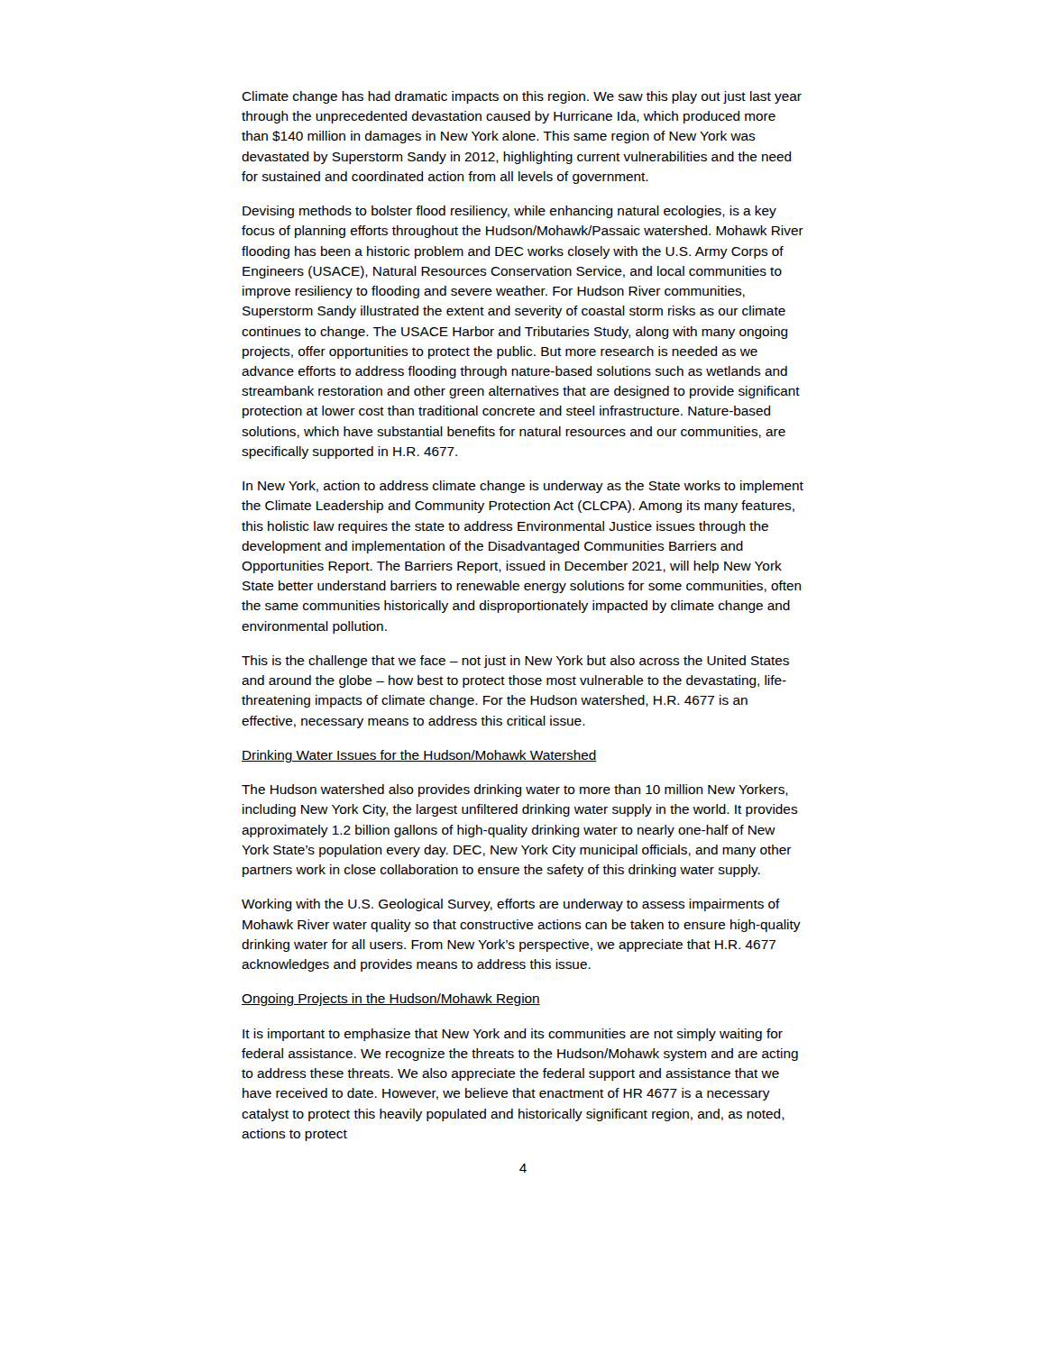Climate change has had dramatic impacts on this region. We saw this play out just last year through the unprecedented devastation caused by Hurricane Ida, which produced more than $140 million in damages in New York alone. This same region of New York was devastated by Superstorm Sandy in 2012, highlighting current vulnerabilities and the need for sustained and coordinated action from all levels of government.
Devising methods to bolster flood resiliency, while enhancing natural ecologies, is a key focus of planning efforts throughout the Hudson/Mohawk/Passaic watershed. Mohawk River flooding has been a historic problem and DEC works closely with the U.S. Army Corps of Engineers (USACE), Natural Resources Conservation Service, and local communities to improve resiliency to flooding and severe weather. For Hudson River communities, Superstorm Sandy illustrated the extent and severity of coastal storm risks as our climate continues to change. The USACE Harbor and Tributaries Study, along with many ongoing projects, offer opportunities to protect the public. But more research is needed as we advance efforts to address flooding through nature-based solutions such as wetlands and streambank restoration and other green alternatives that are designed to provide significant protection at lower cost than traditional concrete and steel infrastructure. Nature-based solutions, which have substantial benefits for natural resources and our communities, are specifically supported in H.R. 4677.
In New York, action to address climate change is underway as the State works to implement the Climate Leadership and Community Protection Act (CLCPA). Among its many features, this holistic law requires the state to address Environmental Justice issues through the development and implementation of the Disadvantaged Communities Barriers and Opportunities Report. The Barriers Report, issued in December 2021, will help New York State better understand barriers to renewable energy solutions for some communities, often the same communities historically and disproportionately impacted by climate change and environmental pollution.
This is the challenge that we face – not just in New York but also across the United States and around the globe – how best to protect those most vulnerable to the devastating, life-threatening impacts of climate change. For the Hudson watershed, H.R. 4677 is an effective, necessary means to address this critical issue.
Drinking Water Issues for the Hudson/Mohawk Watershed
The Hudson watershed also provides drinking water to more than 10 million New Yorkers, including New York City, the largest unfiltered drinking water supply in the world. It provides approximately 1.2 billion gallons of high-quality drinking water to nearly one-half of New York State’s population every day. DEC, New York City municipal officials, and many other partners work in close collaboration to ensure the safety of this drinking water supply.
Working with the U.S. Geological Survey, efforts are underway to assess impairments of Mohawk River water quality so that constructive actions can be taken to ensure high-quality drinking water for all users. From New York’s perspective, we appreciate that H.R. 4677 acknowledges and provides means to address this issue.
Ongoing Projects in the Hudson/Mohawk Region
It is important to emphasize that New York and its communities are not simply waiting for federal assistance. We recognize the threats to the Hudson/Mohawk system and are acting to address these threats. We also appreciate the federal support and assistance that we have received to date. However, we believe that enactment of HR 4677 is a necessary catalyst to protect this heavily populated and historically significant region, and, as noted, actions to protect
4